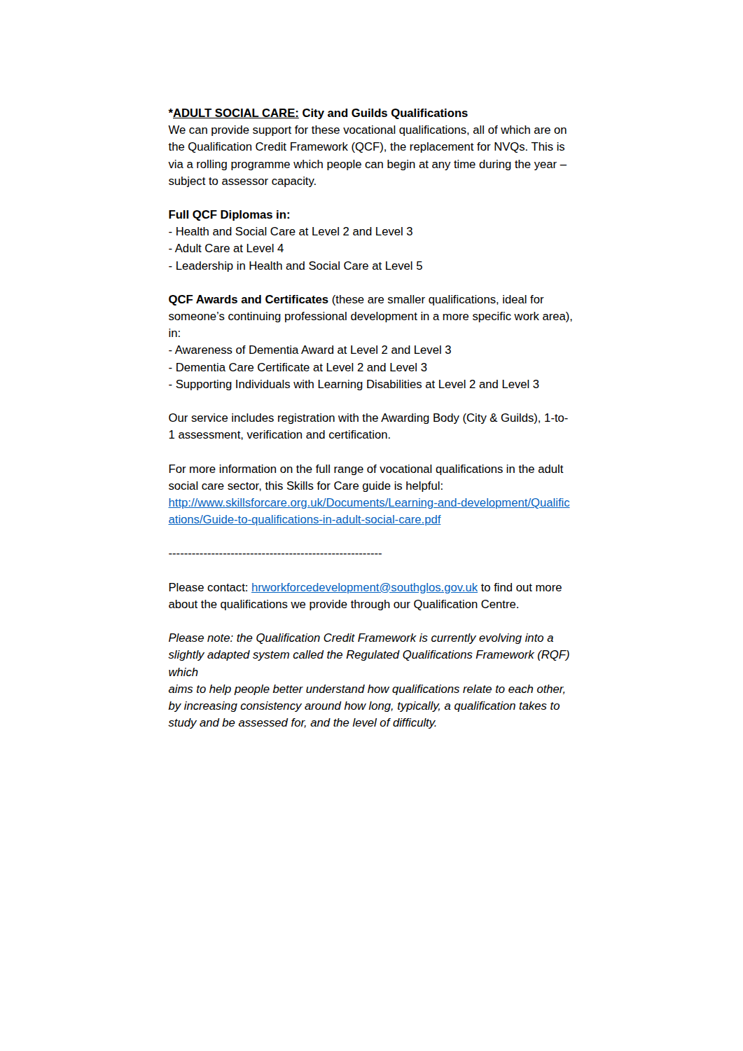*ADULT SOCIAL CARE: City and Guilds Qualifications
We can provide support for these vocational qualifications, all of which are on the Qualification Credit Framework (QCF), the replacement for NVQs. This is via a rolling programme which people can begin at any time during the year – subject to assessor capacity.
Full QCF Diplomas in:
- Health and Social Care at Level 2 and Level 3
- Adult Care at Level 4
- Leadership in Health and Social Care at Level 5
QCF Awards and Certificates (these are smaller qualifications, ideal for someone’s continuing professional development in a more specific work area), in:
- Awareness of Dementia Award at Level 2 and Level 3
- Dementia Care Certificate at Level 2 and Level 3
- Supporting Individuals with Learning Disabilities at Level 2 and Level 3
Our service includes registration with the Awarding Body (City & Guilds), 1-to-1 assessment, verification and certification.
For more information on the full range of vocational qualifications in the adult social care sector, this Skills for Care guide is helpful:
http://www.skillsforcare.org.uk/Documents/Learning-and-development/Qualifications/Guide-to-qualifications-in-adult-social-care.pdf
-------------------------------------------------------
Please contact: hrworkforcedevelopment@southglos.gov.uk to find out more about the qualifications we provide through our Qualification Centre.
Please note: the Qualification Credit Framework is currently evolving into a slightly adapted system called the Regulated Qualifications Framework (RQF) which
aims to help people better understand how qualifications relate to each other, by increasing consistency around how long, typically, a qualification takes to study and be assessed for, and the level of difficulty.